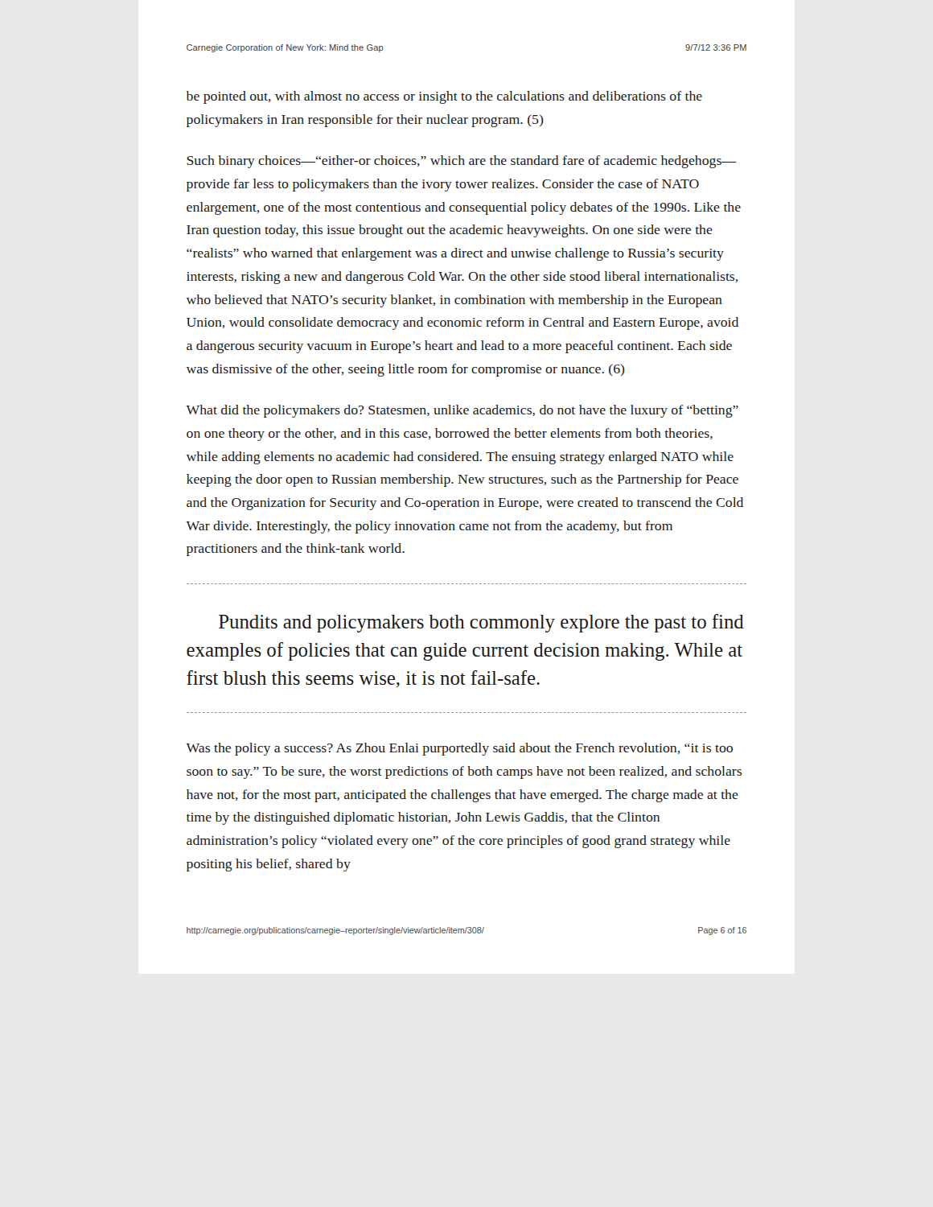Carnegie Corporation of New York: Mind the Gap 9/7/12 3:36 PM
be pointed out, with almost no access or insight to the calculations and deliberations of the policymakers in Iran responsible for their nuclear program. (5)
Such binary choices—“either-or choices,” which are the standard fare of academic hedgehogs—provide far less to policymakers than the ivory tower realizes. Consider the case of NATO enlargement, one of the most contentious and consequential policy debates of the 1990s. Like the Iran question today, this issue brought out the academic heavyweights. On one side were the “realists” who warned that enlargement was a direct and unwise challenge to Russia’s security interests, risking a new and dangerous Cold War. On the other side stood liberal internationalists, who believed that NATO’s security blanket, in combination with membership in the European Union, would consolidate democracy and economic reform in Central and Eastern Europe, avoid a dangerous security vacuum in Europe’s heart and lead to a more peaceful continent. Each side was dismissive of the other, seeing little room for compromise or nuance. (6)
What did the policymakers do? Statesmen, unlike academics, do not have the luxury of “betting” on one theory or the other, and in this case, borrowed the better elements from both theories, while adding elements no academic had considered. The ensuing strategy enlarged NATO while keeping the door open to Russian membership. New structures, such as the Partnership for Peace and the Organization for Security and Co-operation in Europe, were created to transcend the Cold War divide. Interestingly, the policy innovation came not from the academy, but from practitioners and the think-tank world.
Pundits and policymakers both commonly explore the past to find examples of policies that can guide current decision making. While at first blush this seems wise, it is not fail-safe.
Was the policy a success? As Zhou Enlai purportedly said about the French revolution, “it is too soon to say.” To be sure, the worst predictions of both camps have not been realized, and scholars have not, for the most part, anticipated the challenges that have emerged. The charge made at the time by the distinguished diplomatic historian, John Lewis Gaddis, that the Clinton administration’s policy “violated every one” of the core principles of good grand strategy while positing his belief, shared by
http://carnegie.org/publications/carnegie–reporter/single/view/article/item/308/ Page 6 of 16